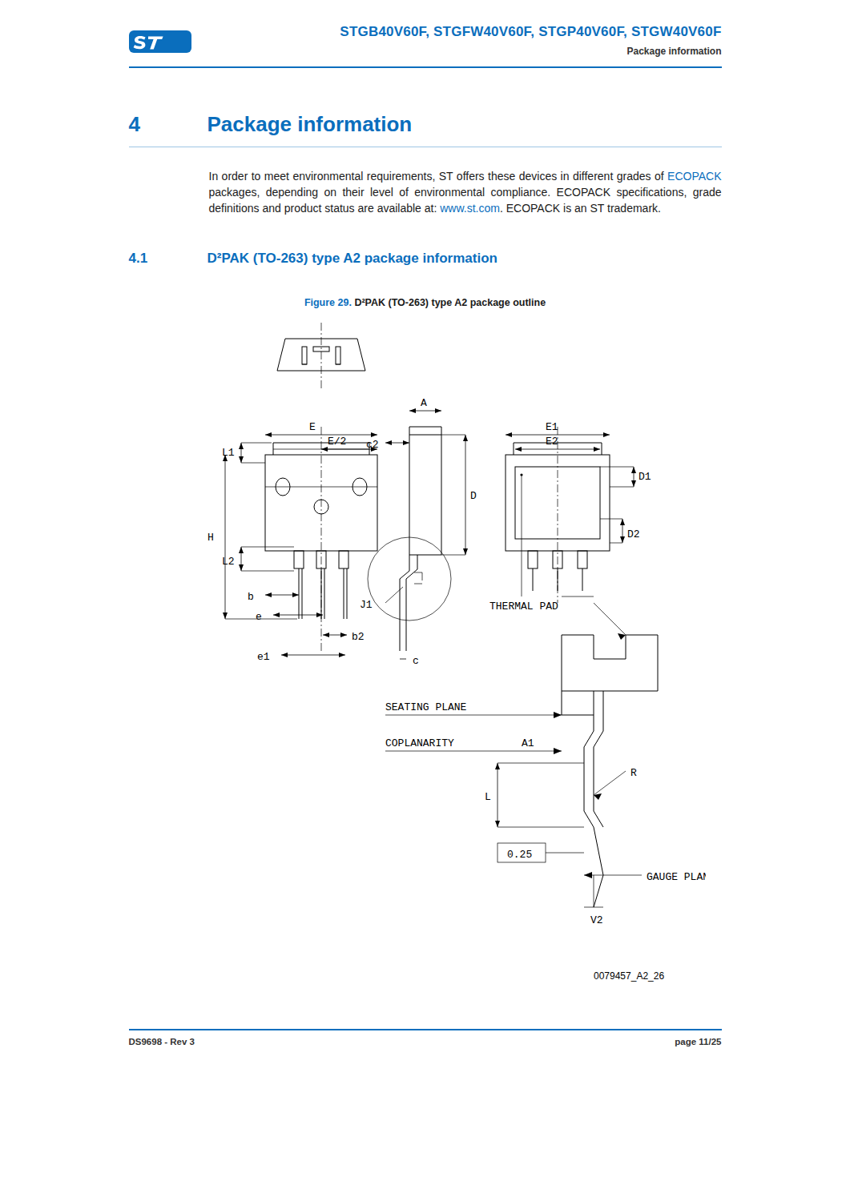STGB40V60F, STGFW40V60F, STGP40V60F, STGW40V60F
Package information
4 Package information
In order to meet environmental requirements, ST offers these devices in different grades of ECOPACK packages, depending on their level of environmental compliance. ECOPACK specifications, grade definitions and product status are available at: www.st.com. ECOPACK is an ST trademark.
4.1 D²PAK (TO-263) type A2 package information
Figure 29. D²PAK (TO-263) type A2 package outline
E E/2 L1 H L2 b e b2 e1 A c2 D c J1 E1 E2 D1 D2 THERMAL PAD SEATING PLANE COPLANARITY A1 R L 0.25 GAUGE PLANE V2 0079457_A2_26
DS9698 - Rev 3
page 11/25